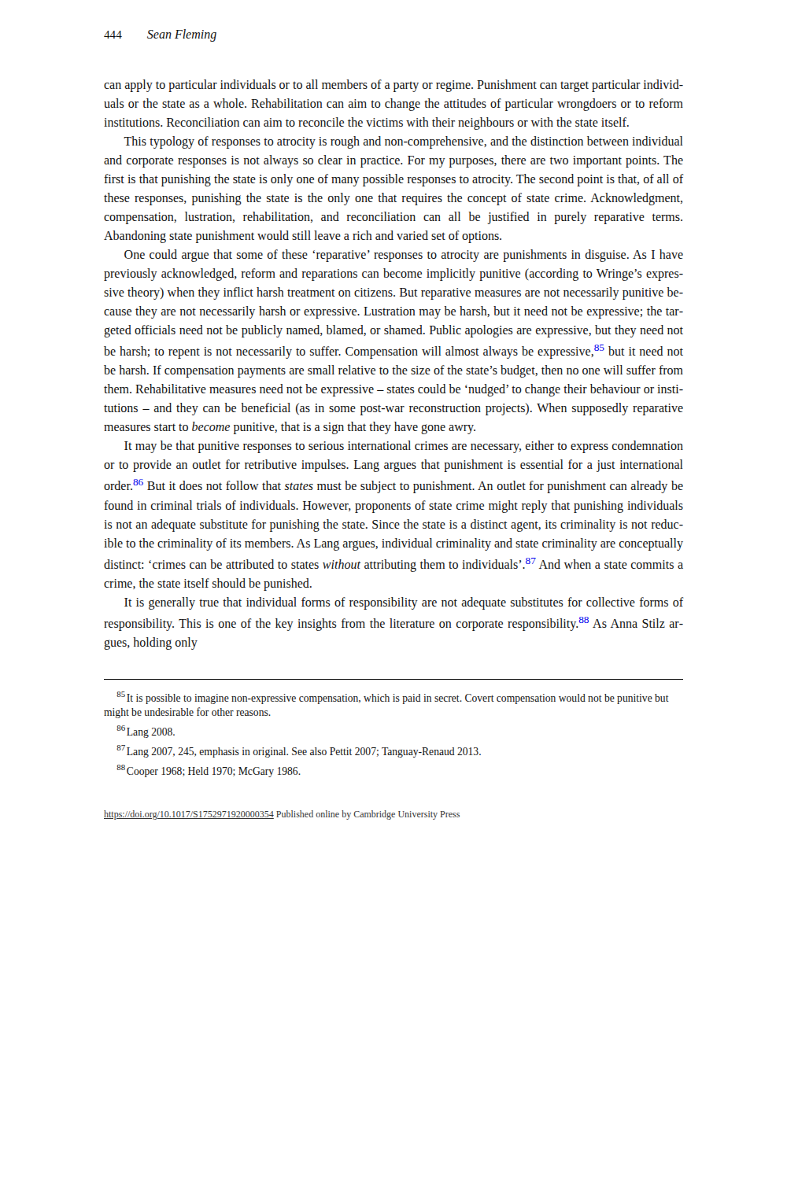444 Sean Fleming
can apply to particular individuals or to all members of a party or regime. Punishment can target particular individuals or the state as a whole. Rehabilitation can aim to change the attitudes of particular wrongdoers or to reform institutions. Reconciliation can aim to reconcile the victims with their neighbours or with the state itself.
This typology of responses to atrocity is rough and non-comprehensive, and the distinction between individual and corporate responses is not always so clear in practice. For my purposes, there are two important points. The first is that punishing the state is only one of many possible responses to atrocity. The second point is that, of all of these responses, punishing the state is the only one that requires the concept of state crime. Acknowledgment, compensation, lustration, rehabilitation, and reconciliation can all be justified in purely reparative terms. Abandoning state punishment would still leave a rich and varied set of options.
One could argue that some of these ‘reparative’ responses to atrocity are punishments in disguise. As I have previously acknowledged, reform and reparations can become implicitly punitive (according to Wringe’s expressive theory) when they inflict harsh treatment on citizens. But reparative measures are not necessarily punitive because they are not necessarily harsh or expressive. Lustration may be harsh, but it need not be expressive; the targeted officials need not be publicly named, blamed, or shamed. Public apologies are expressive, but they need not be harsh; to repent is not necessarily to suffer. Compensation will almost always be expressive,85 but it need not be harsh. If compensation payments are small relative to the size of the state’s budget, then no one will suffer from them. Rehabilitative measures need not be expressive – states could be ‘nudged’ to change their behaviour or institutions – and they can be beneficial (as in some post-war reconstruction projects). When supposedly reparative measures start to become punitive, that is a sign that they have gone awry.
It may be that punitive responses to serious international crimes are necessary, either to express condemnation or to provide an outlet for retributive impulses. Lang argues that punishment is essential for a just international order.86 But it does not follow that states must be subject to punishment. An outlet for punishment can already be found in criminal trials of individuals. However, proponents of state crime might reply that punishing individuals is not an adequate substitute for punishing the state. Since the state is a distinct agent, its criminality is not reducible to the criminality of its members. As Lang argues, individual criminality and state criminality are conceptually distinct: ‘crimes can be attributed to states without attributing them to individuals’.87 And when a state commits a crime, the state itself should be punished.
It is generally true that individual forms of responsibility are not adequate substitutes for collective forms of responsibility. This is one of the key insights from the literature on corporate responsibility.88 As Anna Stilz argues, holding only
85 It is possible to imagine non-expressive compensation, which is paid in secret. Covert compensation would not be punitive but might be undesirable for other reasons.
86 Lang 2008.
87 Lang 2007, 245, emphasis in original. See also Pettit 2007; Tanguay-Renaud 2013.
88 Cooper 1968; Held 1970; McGary 1986.
https://doi.org/10.1017/S1752971920000354 Published online by Cambridge University Press